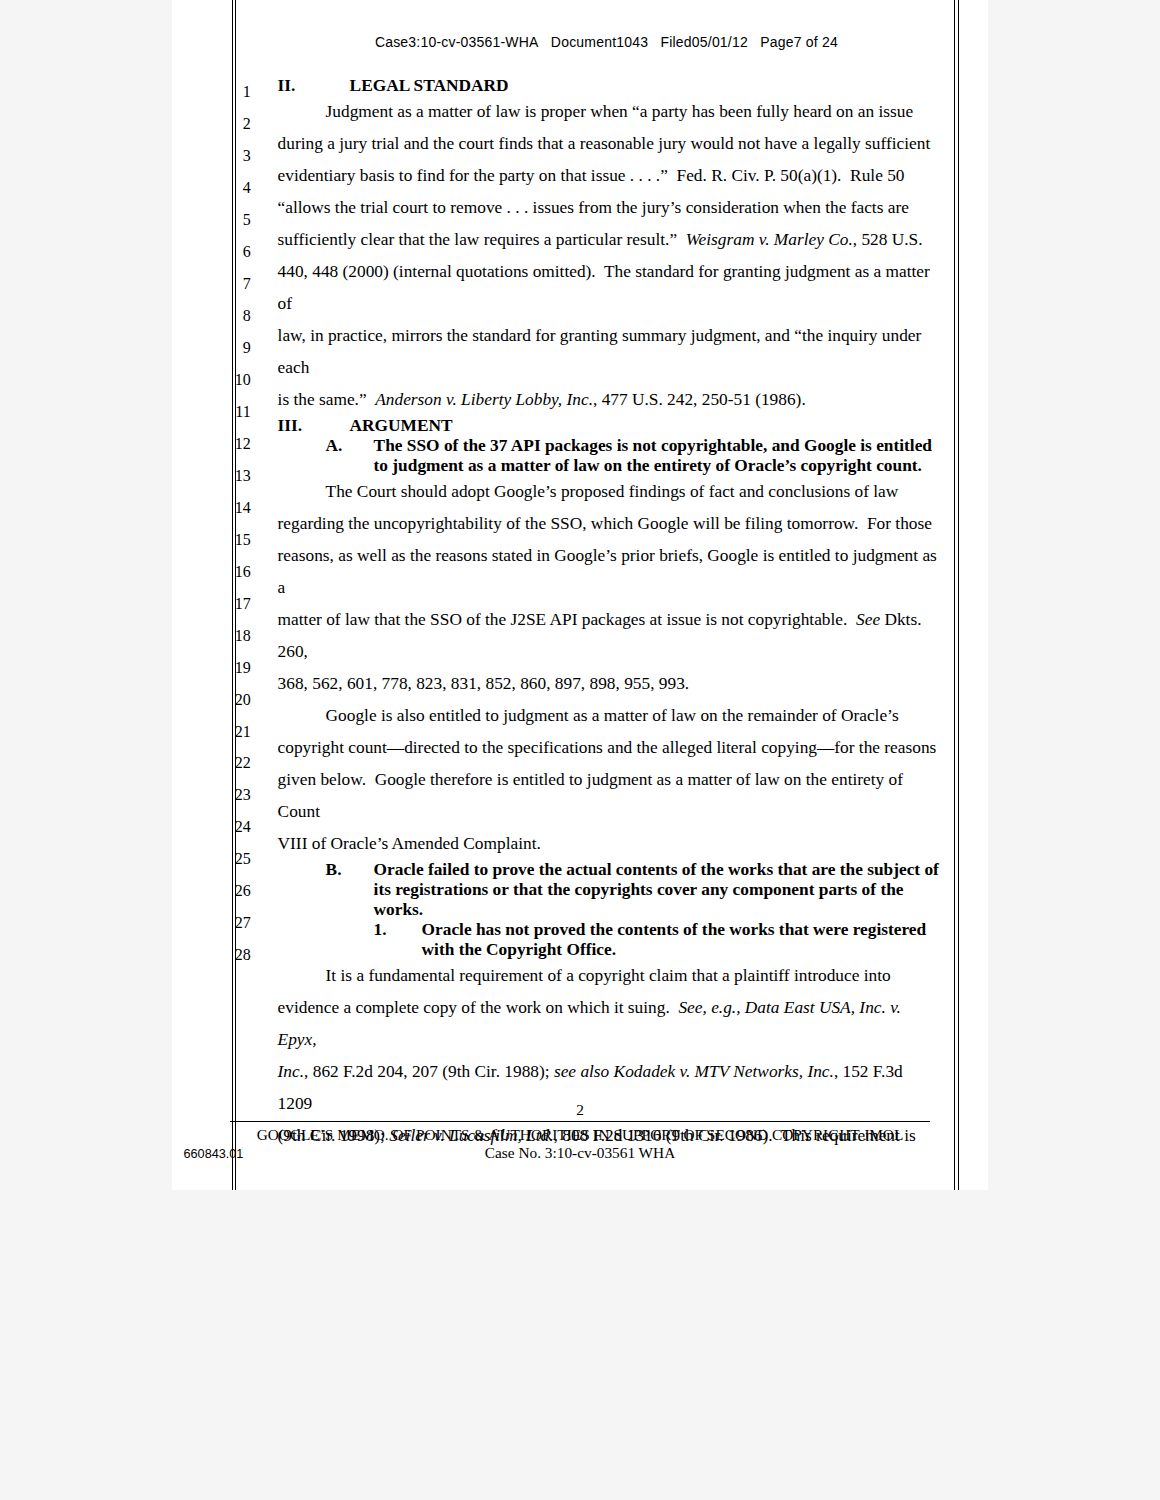Case3:10-cv-03561-WHA Document1043 Filed05/01/12 Page7 of 24
1
2
3
4
5
6
7
8
9
10
11
12
13
14
15
16
17
18
19
20
21
22
23
24
25
26
27
28
II.
LEGAL STANDARD
Judgment as a matter of law is proper when “a party has been fully heard on an issue
during a jury trial and the court finds that a reasonable jury would not have a legally sufficient
evidentiary basis to find for the party on that issue . . . .” Fed. R. Civ. P. 50(a)(1). Rule 50
“allows the trial court to remove . . . issues from the jury’s consideration when the facts are
sufficiently clear that the law requires a particular result.” Weisgram v. Marley Co., 528 U.S.
440, 448 (2000) (internal quotations omitted). The standard for granting judgment as a matter of
law, in practice, mirrors the standard for granting summary judgment, and “the inquiry under each
is the same.” Anderson v. Liberty Lobby, Inc., 477 U.S. 242, 250-51 (1986).
III.
ARGUMENT
A.
The SSO of the 37 API packages is not copyrightable, and Google is entitled to judgment as a matter of law on the entirety of Oracle’s copyright count.
The Court should adopt Google’s proposed findings of fact and conclusions of law
regarding the uncopyrightability of the SSO, which Google will be filing tomorrow. For those
reasons, as well as the reasons stated in Google’s prior briefs, Google is entitled to judgment as a
matter of law that the SSO of the J2SE API packages at issue is not copyrightable. See Dkts. 260,
368, 562, 601, 778, 823, 831, 852, 860, 897, 898, 955, 993.
Google is also entitled to judgment as a matter of law on the remainder of Oracle’s
copyright count—directed to the specifications and the alleged literal copying—for the reasons
given below. Google therefore is entitled to judgment as a matter of law on the entirety of Count
VIII of Oracle’s Amended Complaint.
B.
Oracle failed to prove the actual contents of the works that are the subject of its registrations or that the copyrights cover any component parts of the works.
1.
Oracle has not proved the contents of the works that were registered with the Copyright Office.
It is a fundamental requirement of a copyright claim that a plaintiff introduce into
evidence a complete copy of the work on which it suing. See, e.g., Data East USA, Inc. v. Epyx,
Inc., 862 F.2d 204, 207 (9th Cir. 1988); see also Kodadek v. MTV Networks, Inc., 152 F.3d 1209
(9th Cir. 1998); Seiler v. Lucasfilm, Ltd., 808 F.2d 1316 (9th Cir. 1986). This requirement is
2
GOOGLE’S MEMO. OF POINTS & AUTHORITIES IN SUPPORT OF SECOND COPYRIGHT JMOL
Case No. 3:10-cv-03561 WHA
660843.01